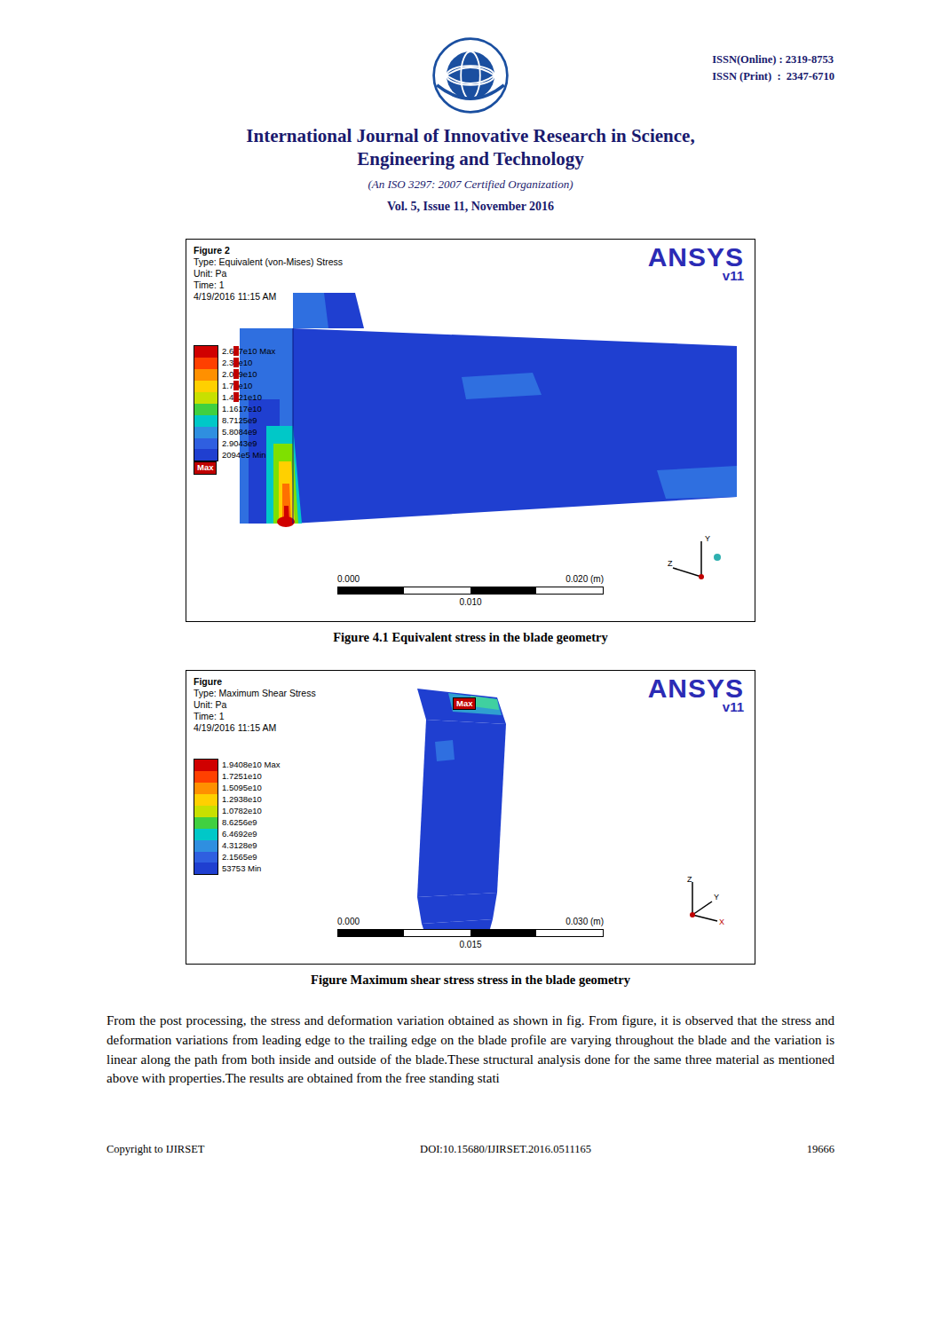ISSN(Online) : 2319-8753
ISSN (Print) : 2347-6710
International Journal of Innovative Research in Science,
Engineering and Technology
(An ISO 3297: 2007 Certified Organization)
Vol. 5, Issue 11, November 2016
ANSYS v11
Figure 2
Type: Equivalent (von-Mises) Stress
Unit: Pa
Time: 1
4/19/2016 11:15 AM
2.6 7e10 Max
2.3 e10
2.0 9e10
1.7 e10
1.4 21e10
1.1617e10
8.7125e9
5.8084e9
2.9043e9
2094e5 Min
Max
0.0000.020 (m)
0.010
Y Z
Figure 4.1 Equivalent stress in the blade geometry
ANSYS v11
Figure
Type: Maximum Shear Stress
Unit: Pa
Time: 1
4/19/2016 11:15 AM
1.9408e10 Max
1.7251e10
1.5095e10
1.2938e10
1.0782e10
8.6256e9
6.4692e9
4.3128e9
2.1565e9
53753 Min
Max
0.0000.030 (m)
0.015
Z Y X
Figure Maximum shear stress stress in the blade geometry
From the post processing, the stress and deformation variation obtained as shown in fig. From figure, it is observed that the stress and deformation variations from leading edge to the trailing edge on the blade profile are varying throughout the blade and the variation is linear along the path from both inside and outside of the blade.These structural analysis done for the same three material as mentioned above with properties.The results are obtained from the free standing stati
Copyright to IJIRSET
DOI:10.15680/IJIRSET.2016.0511165
19666